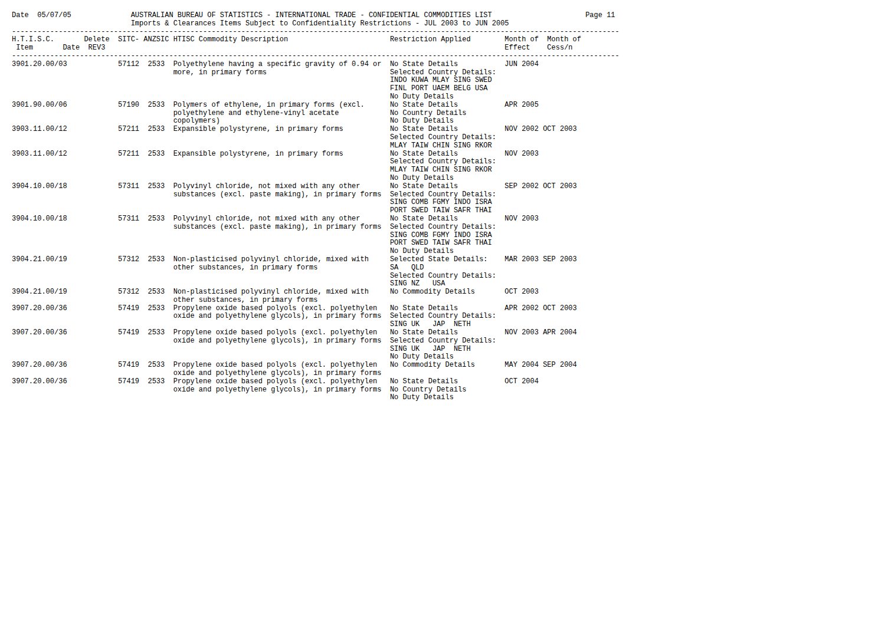Date  05/07/05              AUSTRALIAN BUREAU OF STATISTICS - INTERNATIONAL TRADE - CONFIDENTIAL COMMODITIES LIST                      Page 11
                            Imports & Clearances Items Subject to Confidentiality Restrictions - JUL 2003 to JUN 2005
-----------------------------------------------------------------------------------------------------------------------------------------------
H.T.I.S.C.       Delete  SITC- ANZSIC HTISC Commodity Description                        Restriction Applied        Month of  Month of
 Item       Date  REV3                                                                                              Effect    Cess/n
-----------------------------------------------------------------------------------------------------------------------------------------------
3901.20.00/03            57112  2533  Polyethylene having a specific gravity of 0.94 or  No State Details           JUN 2004
                                      more, in primary forms                             Selected Country Details:
                                                                                         INDO KUWA MLAY SING SWED
                                                                                         FINL PORT UAEM BELG USA
                                                                                         No Duty Details
3901.90.00/06            57190  2533  Polymers of ethylene, in primary forms (excl.      No State Details           APR 2005
                                      polyethylene and ethylene-vinyl acetate            No Country Details
                                      copolymers)                                        No Duty Details
3903.11.00/12            57211  2533  Expansible polystyrene, in primary forms           No State Details           NOV 2002 OCT 2003
                                                                                         Selected Country Details:
                                                                                         MLAY TAIW CHIN SING RKOR
3903.11.00/12            57211  2533  Expansible polystyrene, in primary forms           No State Details           NOV 2003
                                                                                         Selected Country Details:
                                                                                         MLAY TAIW CHIN SING RKOR
                                                                                         No Duty Details
3904.10.00/18            57311  2533  Polyvinyl chloride, not mixed with any other       No State Details           SEP 2002 OCT 2003
                                      substances (excl. paste making), in primary forms  Selected Country Details:
                                                                                         SING COMB FGMY INDO ISRA
                                                                                         PORT SWED TAIW SAFR THAI
3904.10.00/18            57311  2533  Polyvinyl chloride, not mixed with any other       No State Details           NOV 2003
                                      substances (excl. paste making), in primary forms  Selected Country Details:
                                                                                         SING COMB FGMY INDO ISRA
                                                                                         PORT SWED TAIW SAFR THAI
                                                                                         No Duty Details
3904.21.00/19            57312  2533  Non-plasticised polyvinyl chloride, mixed with     Selected State Details:    MAR 2003 SEP 2003
                                      other substances, in primary forms                 SA   QLD
                                                                                         Selected Country Details:
                                                                                         SING NZ   USA
3904.21.00/19            57312  2533  Non-plasticised polyvinyl chloride, mixed with     No Commodity Details       OCT 2003
                                      other substances, in primary forms
3907.20.00/36            57419  2533  Propylene oxide based polyols (excl. polyethylen   No State Details           APR 2002 OCT 2003
                                      oxide and polyethylene glycols), in primary forms  Selected Country Details:
                                                                                         SING UK   JAP  NETH
3907.20.00/36            57419  2533  Propylene oxide based polyols (excl. polyethylen   No State Details           NOV 2003 APR 2004
                                      oxide and polyethylene glycols), in primary forms  Selected Country Details:
                                                                                         SING UK   JAP  NETH
                                                                                         No Duty Details
3907.20.00/36            57419  2533  Propylene oxide based polyols (excl. polyethylen   No Commodity Details       MAY 2004 SEP 2004
                                      oxide and polyethylene glycols), in primary forms
3907.20.00/36            57419  2533  Propylene oxide based polyols (excl. polyethylen   No State Details           OCT 2004
                                      oxide and polyethylene glycols), in primary forms  No Country Details
                                                                                         No Duty Details